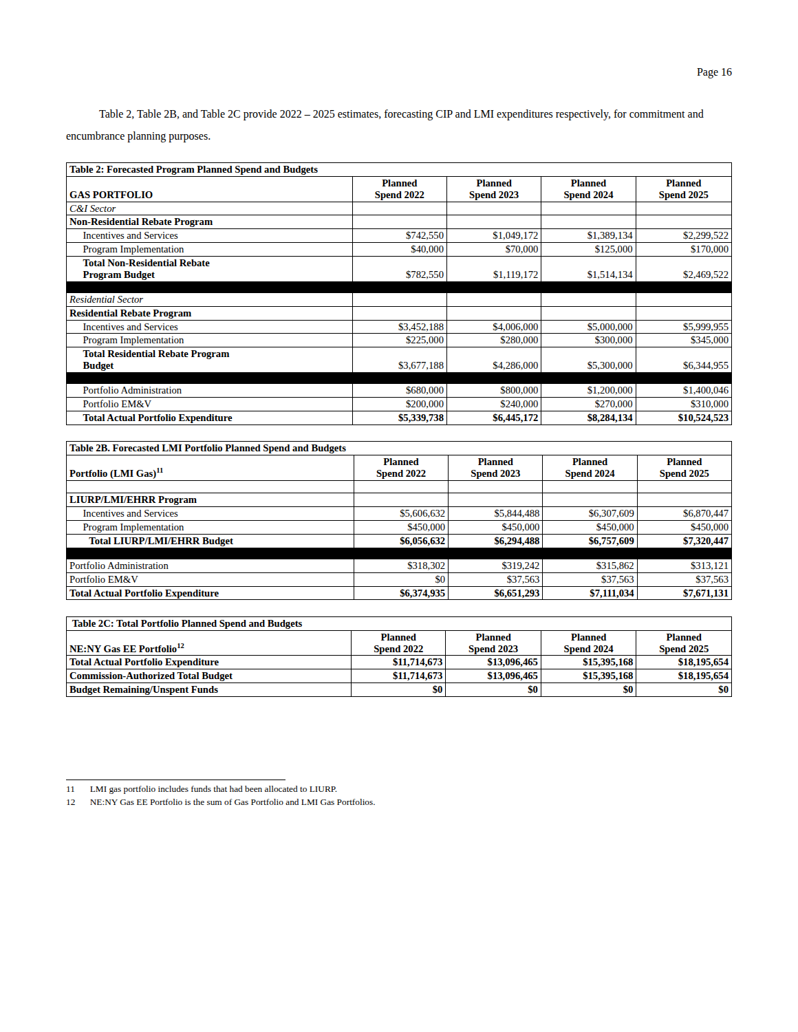Page 16
Table 2, Table 2B, and Table 2C provide 2022 – 2025 estimates, forecasting CIP and LMI expenditures respectively, for commitment and encumbrance planning purposes.
| Table 2: Forecasted Program Planned Spend and Budgets |
| GAS PORTFOLIO | Planned Spend 2022 | Planned Spend 2023 | Planned Spend 2024 | Planned Spend 2025 |
| C&I Sector | | | | |
| Non-Residential Rebate Program | | | | |
| Incentives and Services | $742,550 | $1,049,172 | $1,389,134 | $2,299,522 |
| Program Implementation | $40,000 | $70,000 | $125,000 | $170,000 |
| Total Non-Residential Rebate Program Budget | $782,550 | $1,119,172 | $1,514,134 | $2,469,522 |
| Residential Sector | | | | |
| Residential Rebate Program | | | | |
| Incentives and Services | $3,452,188 | $4,006,000 | $5,000,000 | $5,999,955 |
| Program Implementation | $225,000 | $280,000 | $300,000 | $345,000 |
| Total Residential Rebate Program Budget | $3,677,188 | $4,286,000 | $5,300,000 | $6,344,955 |
| Portfolio Administration | $680,000 | $800,000 | $1,200,000 | $1,400,046 |
| Portfolio EM&V | $200,000 | $240,000 | $270,000 | $310,000 |
| Total Actual Portfolio Expenditure | $5,339,738 | $6,445,172 | $8,284,134 | $10,524,523 |
| Table 2B. Forecasted LMI Portfolio Planned Spend and Budgets |
| Portfolio (LMI Gas) 11 | Planned Spend 2022 | Planned Spend 2023 | Planned Spend 2024 | Planned Spend 2025 |
| LIURP/LMI/EHRR Program | | | | |
| Incentives and Services | $5,606,632 | $5,844,488 | $6,307,609 | $6,870,447 |
| Program Implementation | $450,000 | $450,000 | $450,000 | $450,000 |
| Total LIURP/LMI/EHRR Budget | $6,056,632 | $6,294,488 | $6,757,609 | $7,320,447 |
| Portfolio Administration | $318,302 | $319,242 | $315,862 | $313,121 |
| Portfolio EM&V | $0 | $37,563 | $37,563 | $37,563 |
| Total Actual Portfolio Expenditure | $6,374,935 | $6,651,293 | $7,111,034 | $7,671,131 |
| Table 2C: Total Portfolio Planned Spend and Budgets |
| NE:NY Gas EE Portfolio 12 | Planned Spend 2022 | Planned Spend 2023 | Planned Spend 2024 | Planned Spend 2025 |
| Total Actual Portfolio Expenditure | $11,714,673 | $13,096,465 | $15,395,168 | $18,195,654 |
| Commission-Authorized Total Budget | $11,714,673 | $13,096,465 | $15,395,168 | $18,195,654 |
| Budget Remaining/Unspent Funds | $0 | $0 | $0 | $0 |
11 LMI gas portfolio includes funds that had been allocated to LIURP.
12 NE:NY Gas EE Portfolio is the sum of Gas Portfolio and LMI Gas Portfolios.